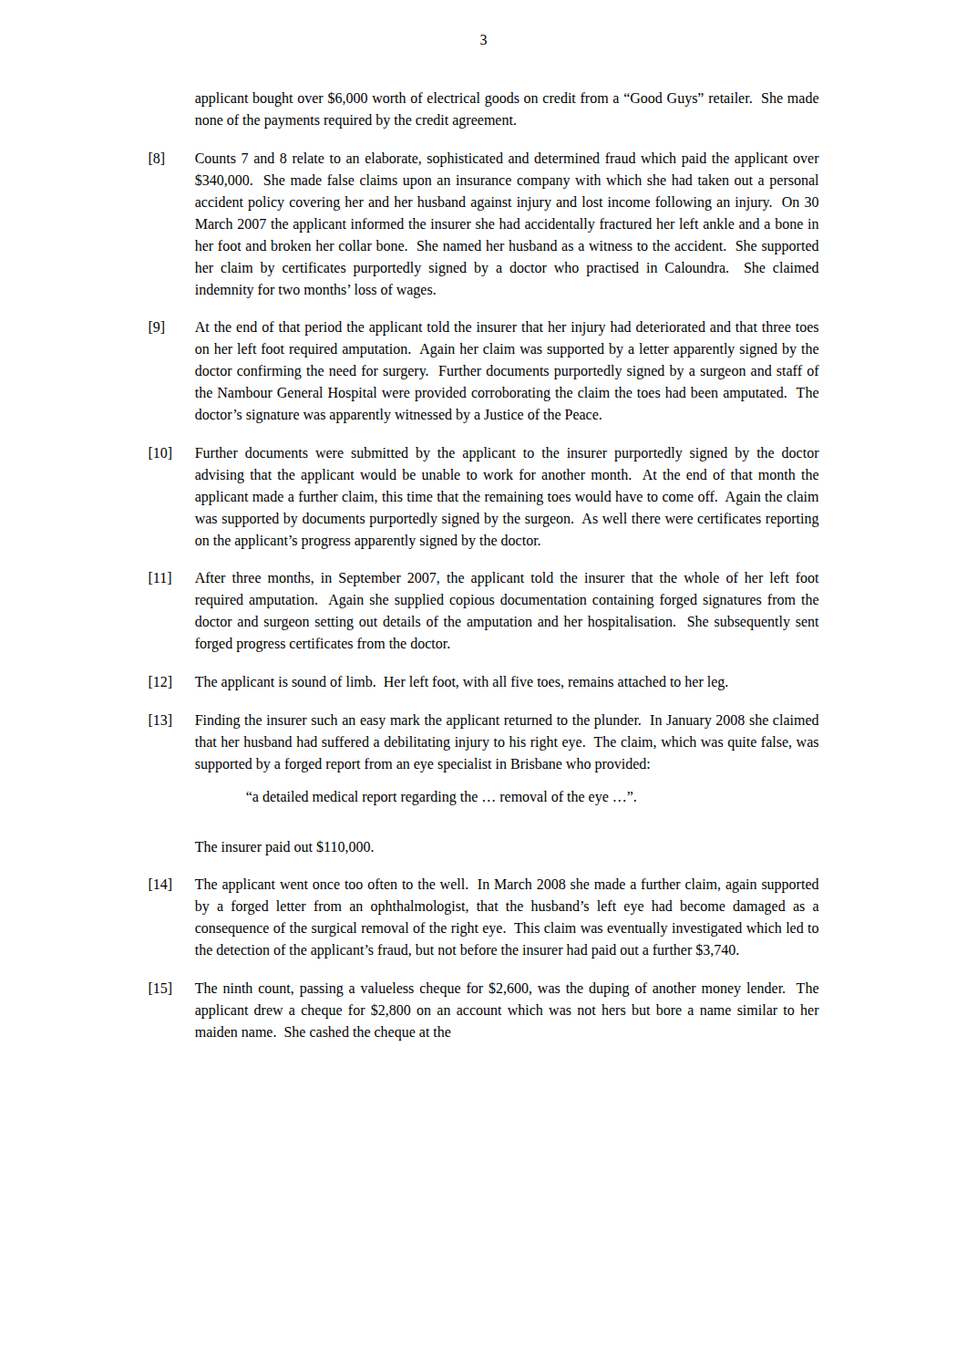3
applicant bought over $6,000 worth of electrical goods on credit from a “Good Guys” retailer. She made none of the payments required by the credit agreement.
[8]
Counts 7 and 8 relate to an elaborate, sophisticated and determined fraud which paid the applicant over $340,000. She made false claims upon an insurance company with which she had taken out a personal accident policy covering her and her husband against injury and lost income following an injury. On 30 March 2007 the applicant informed the insurer she had accidentally fractured her left ankle and a bone in her foot and broken her collar bone. She named her husband as a witness to the accident. She supported her claim by certificates purportedly signed by a doctor who practised in Caloundra. She claimed indemnity for two months’ loss of wages.
[9]
At the end of that period the applicant told the insurer that her injury had deteriorated and that three toes on her left foot required amputation. Again her claim was supported by a letter apparently signed by the doctor confirming the need for surgery. Further documents purportedly signed by a surgeon and staff of the Nambour General Hospital were provided corroborating the claim the toes had been amputated. The doctor’s signature was apparently witnessed by a Justice of the Peace.
[10]
Further documents were submitted by the applicant to the insurer purportedly signed by the doctor advising that the applicant would be unable to work for another month. At the end of that month the applicant made a further claim, this time that the remaining toes would have to come off. Again the claim was supported by documents purportedly signed by the surgeon. As well there were certificates reporting on the applicant’s progress apparently signed by the doctor.
[11]
After three months, in September 2007, the applicant told the insurer that the whole of her left foot required amputation. Again she supplied copious documentation containing forged signatures from the doctor and surgeon setting out details of the amputation and her hospitalisation. She subsequently sent forged progress certificates from the doctor.
[12]
The applicant is sound of limb. Her left foot, with all five toes, remains attached to her leg.
[13]
Finding the insurer such an easy mark the applicant returned to the plunder. In January 2008 she claimed that her husband had suffered a debilitating injury to his right eye. The claim, which was quite false, was supported by a forged report from an eye specialist in Brisbane who provided:
“a detailed medical report regarding the … removal of the eye …”.
The insurer paid out $110,000.
[14]
The applicant went once too often to the well. In March 2008 she made a further claim, again supported by a forged letter from an ophthalmologist, that the husband’s left eye had become damaged as a consequence of the surgical removal of the right eye. This claim was eventually investigated which led to the detection of the applicant’s fraud, but not before the insurer had paid out a further $3,740.
[15]
The ninth count, passing a valueless cheque for $2,600, was the duping of another money lender. The applicant drew a cheque for $2,800 on an account which was not hers but bore a name similar to her maiden name. She cashed the cheque at the